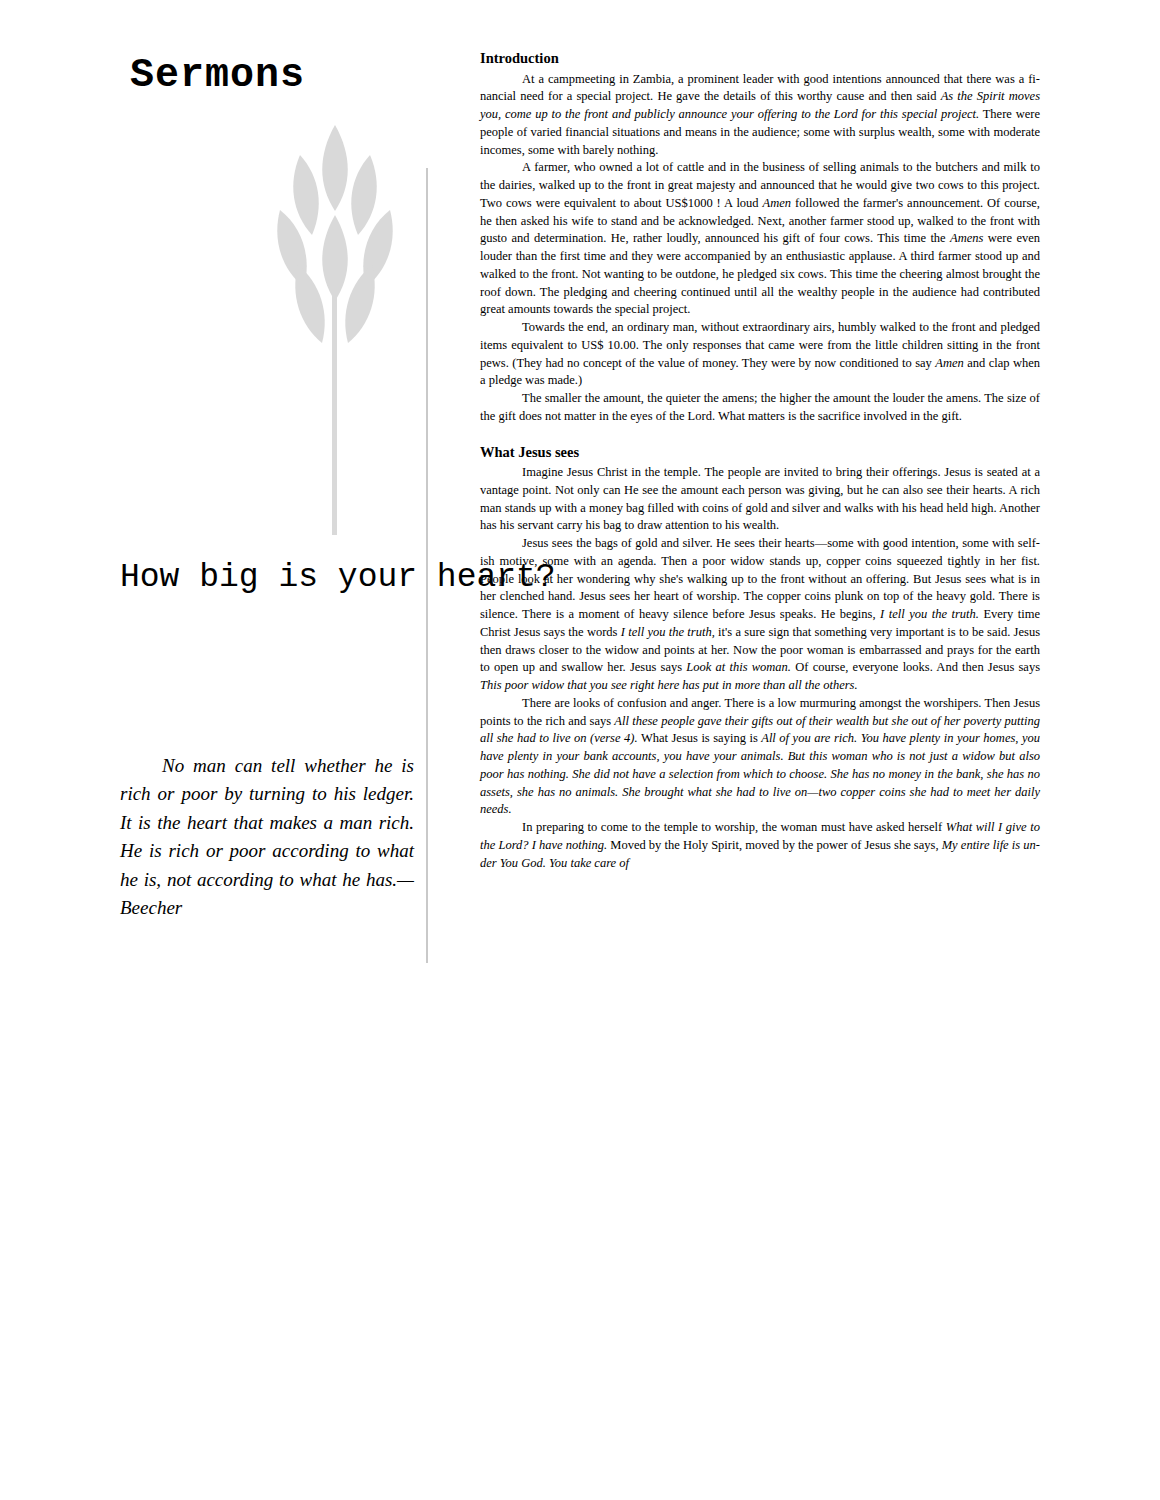Sermons
How big is your heart?
No man can tell whether he is rich or poor by turning to his ledger. It is the heart that makes a man rich. He is rich or poor according to what he is, not according to what he has.—Beecher
Introduction
At a campmeeting in Zambia, a prominent leader with good intentions announced that there was a financial need for a special project. He gave the details of this worthy cause and then said As the Spirit moves you, come up to the front and publicly announce your offering to the Lord for this special project. There were people of varied financial situations and means in the audience; some with surplus wealth, some with moderate incomes, some with barely nothing.
A farmer, who owned a lot of cattle and in the business of selling animals to the butchers and milk to the dairies, walked up to the front in great majesty and announced that he would give two cows to this project. Two cows were equivalent to about US$1000 ! A loud Amen followed the farmer's announcement. Of course, he then asked his wife to stand and be acknowledged. Next, another farmer stood up, walked to the front with gusto and determination. He, rather loudly, announced his gift of four cows. This time the Amens were even louder than the first time and they were accompanied by an enthusiastic applause. A third farmer stood up and walked to the front. Not wanting to be outdone, he pledged six cows. This time the cheering almost brought the roof down. The pledging and cheering continued until all the wealthy people in the audience had contributed great amounts towards the special project.
Towards the end, an ordinary man, without extraordinary airs, humbly walked to the front and pledged items equivalent to US$ 10.00. The only responses that came were from the little children sitting in the front pews. (They had no concept of the value of money. They were by now conditioned to say Amen and clap when a pledge was made.)
The smaller the amount, the quieter the amens; the higher the amount the louder the amens. The size of the gift does not matter in the eyes of the Lord. What matters is the sacrifice involved in the gift.
What Jesus sees
Imagine Jesus Christ in the temple. The people are invited to bring their offerings. Jesus is seated at a vantage point. Not only can He see the amount each person was giving, but he can also see their hearts. A rich man stands up with a money bag filled with coins of gold and silver and walks with his head held high. Another has his servant carry his bag to draw attention to his wealth.
Jesus sees the bags of gold and silver. He sees their hearts—some with good intention, some with selfish motive, some with an agenda. Then a poor widow stands up, copper coins squeezed tightly in her fist. People look at her wondering why she's walking up to the front without an offering. But Jesus sees what is in her clenched hand. Jesus sees her heart of worship. The copper coins plunk on top of the heavy gold. There is silence. There is a moment of heavy silence before Jesus speaks. He begins, I tell you the truth. Every time Christ Jesus says the words I tell you the truth, it's a sure sign that something very important is to be said. Jesus then draws closer to the widow and points at her. Now the poor woman is embarrassed and prays for the earth to open up and swallow her. Jesus says Look at this woman. Of course, everyone looks. And then Jesus says This poor widow that you see right here has put in more than all the others.
There are looks of confusion and anger. There is a low murmuring amongst the worshipers. Then Jesus points to the rich and says All these people gave their gifts out of their wealth but she out of her poverty putting all she had to live on (verse 4). What Jesus is saying is All of you are rich. You have plenty in your homes, you have plenty in your bank accounts, you have your animals. But this woman who is not just a widow but also poor has nothing. She did not have a selection from which to choose. She has no money in the bank, she has no assets, she has no animals. She brought what she had to live on—two copper coins she had to meet her daily needs.
In preparing to come to the temple to worship, the woman must have asked herself What will I give to the Lord? I have nothing. Moved by the Holy Spirit, moved by the power of Jesus she says, My entire life is under You God. You take care of